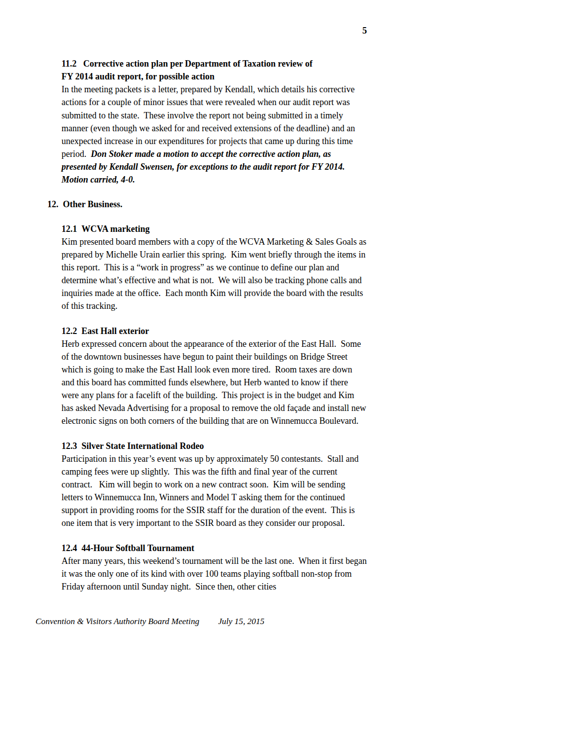5
11.2 Corrective action plan per Department of Taxation review of
FY 2014 audit report, for possible action
In the meeting packets is a letter, prepared by Kendall, which details his corrective actions for a couple of minor issues that were revealed when our audit report was submitted to the state. These involve the report not being submitted in a timely manner (even though we asked for and received extensions of the deadline) and an unexpected increase in our expenditures for projects that came up during this time period. Don Stoker made a motion to accept the corrective action plan, as presented by Kendall Swensen, for exceptions to the audit report for FY 2014. Motion carried, 4-0.
12. Other Business.
12.1 WCVA marketing
Kim presented board members with a copy of the WCVA Marketing & Sales Goals as prepared by Michelle Urain earlier this spring. Kim went briefly through the items in this report. This is a “work in progress” as we continue to define our plan and determine what’s effective and what is not. We will also be tracking phone calls and inquiries made at the office. Each month Kim will provide the board with the results of this tracking.
12.2 East Hall exterior
Herb expressed concern about the appearance of the exterior of the East Hall. Some of the downtown businesses have begun to paint their buildings on Bridge Street which is going to make the East Hall look even more tired. Room taxes are down and this board has committed funds elsewhere, but Herb wanted to know if there were any plans for a facelift of the building. This project is in the budget and Kim has asked Nevada Advertising for a proposal to remove the old façade and install new electronic signs on both corners of the building that are on Winnemucca Boulevard.
12.3 Silver State International Rodeo
Participation in this year’s event was up by approximately 50 contestants. Stall and camping fees were up slightly. This was the fifth and final year of the current contract. Kim will begin to work on a new contract soon. Kim will be sending letters to Winnemucca Inn, Winners and Model T asking them for the continued support in providing rooms for the SSIR staff for the duration of the event. This is one item that is very important to the SSIR board as they consider our proposal.
12.4 44-Hour Softball Tournament
After many years, this weekend’s tournament will be the last one. When it first began it was the only one of its kind with over 100 teams playing softball non-stop from Friday afternoon until Sunday night. Since then, other cities
Convention & Visitors Authority Board Meeting July 15, 2015